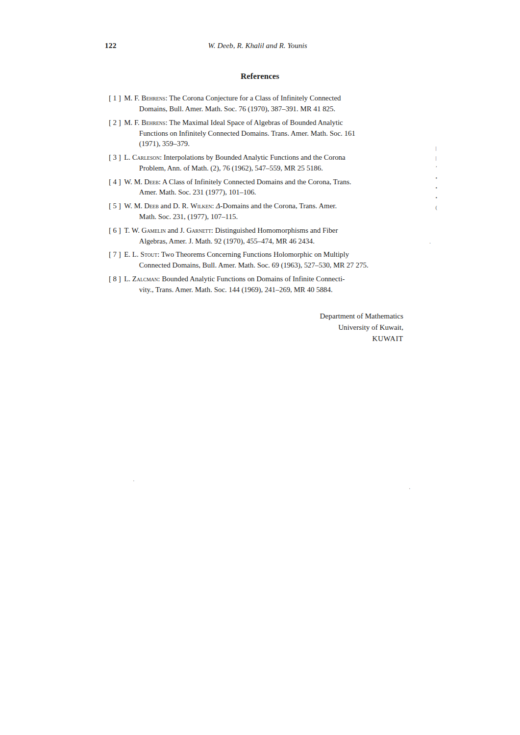122 W. Deeb, R. Khalil and R. Younis
References
[ 1 ]
M. F. Behrens: The Corona Conjecture for a Class of Infinitely Connected
Domains, Bull. Amer. Math. Soc. 76 (1970), 387–391. MR 41 825.
[ 2 ]
M. F. Behrens: The Maximal Ideal Space of Algebras of Bounded Analytic
Functions on Infinitely Connected Domains. Trans. Amer. Math. Soc. 161
(1971), 359–379.
[ 3 ]
L. Carleson: Interpolations by Bounded Analytic Functions and the Corona
Problem, Ann. of Math. (2), 76 (1962), 547–559, MR 25 5186.
[ 4 ]
W. M. Deeb: A Class of Infinitely Connected Domains and the Corona, Trans.
Amer. Math. Soc. 231 (1977), 101–106.
[ 5 ]
W. M. Deeb and D. R. Wilken: Δ-Domains and the Corona, Trans. Amer.
Math. Soc. 231, (1977), 107–115.
[ 6 ]
T. W. Gamelin and J. Garnett: Distinguished Homomorphisms and Fiber
Algebras, Amer. J. Math. 92 (1970), 455–474, MR 46 2434.
[ 7 ]
E. L. Stout: Two Theorems Concerning Functions Holomorphic on Multiply
Connected Domains, Bull. Amer. Math. Soc. 69 (1963), 527–530, MR 27 275.
[ 8 ]
L. Zalcman: Bounded Analytic Functions on Domains of Infinite Connecti-
vity., Trans. Amer. Math. Soc. 144 (1969), 241–269, MR 40 5884.
Department of Mathematics
University of Kuwait,
KUWAIT
| | ’ • • • (
.
.
·